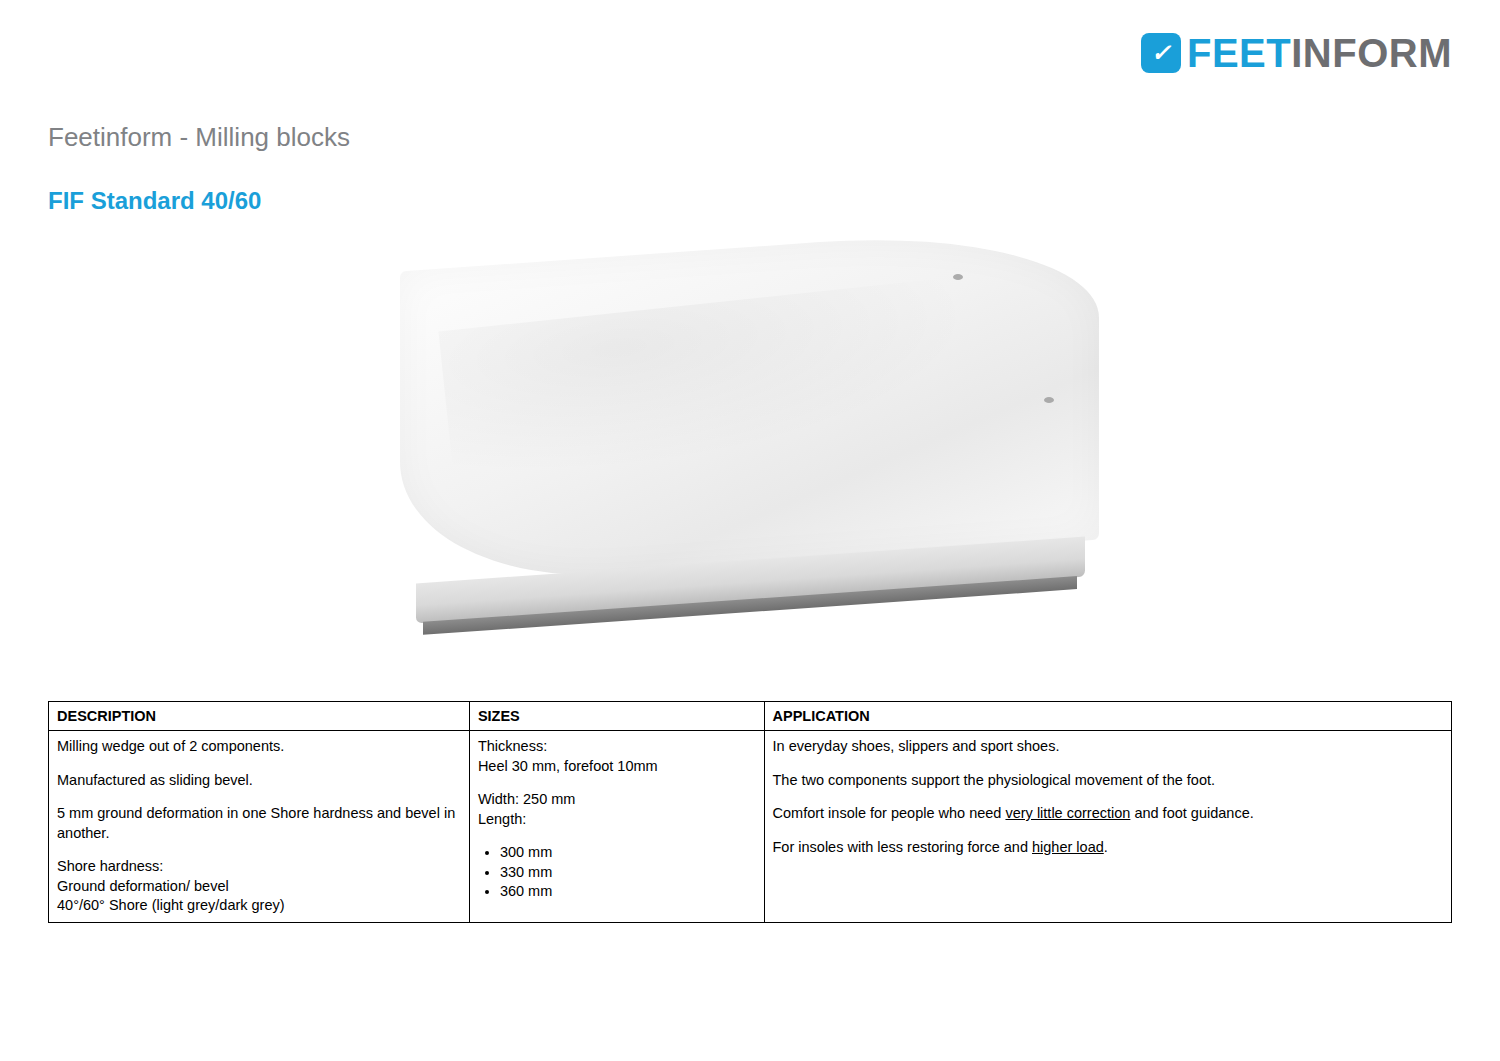✓FEET INFORM
Feetinform - Milling blocks
FIF Standard 40/60
| DESCRIPTION | SIZES | APPLICATION |
| --- | --- | --- |
| Milling wedge out of 2 components. Manufactured as sliding bevel. 5 mm ground deformation in one Shore hardness and bevel in another. Shore hardness: Ground deformation/ bevel 40°/60° Shore (light grey/dark grey) | Thickness: Heel 30 mm, forefoot 10mm Width: 250 mm Length: 300 mm 330 mm 360 mm | In everyday shoes, slippers and sport shoes. The two components support the physiological movement of the foot. Comfort insole for people who need very little correction and foot guidance. For insoles with less restoring force and higher load . |